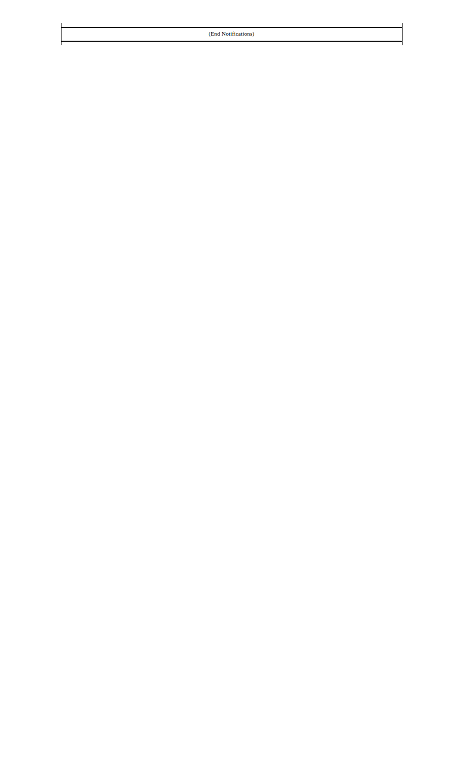(End Notifications)